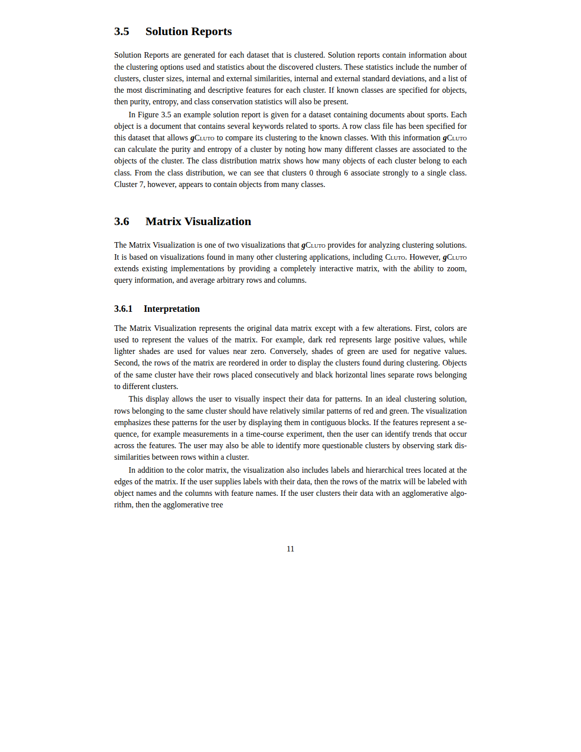3.5 Solution Reports
Solution Reports are generated for each dataset that is clustered. Solution reports contain information about the clustering options used and statistics about the discovered clusters. These statistics include the number of clusters, cluster sizes, internal and external similarities, internal and external standard deviations, and a list of the most discriminating and descriptive features for each cluster. If known classes are specified for objects, then purity, entropy, and class conservation statistics will also be present.
In Figure 3.5 an example solution report is given for a dataset containing documents about sports. Each object is a document that contains several keywords related to sports. A row class file has been specified for this dataset that allows gCluto to compare its clustering to the known classes. With this information gCluto can calculate the purity and entropy of a cluster by noting how many different classes are associated to the objects of the cluster. The class distribution matrix shows how many objects of each cluster belong to each class. From the class distribution, we can see that clusters 0 through 6 associate strongly to a single class. Cluster 7, however, appears to contain objects from many classes.
3.6 Matrix Visualization
The Matrix Visualization is one of two visualizations that gCluto provides for analyzing clustering solutions. It is based on visualizations found in many other clustering applications, including Cluto. However, gCluto extends existing implementations by providing a completely interactive matrix, with the ability to zoom, query information, and average arbitrary rows and columns.
3.6.1 Interpretation
The Matrix Visualization represents the original data matrix except with a few alterations. First, colors are used to represent the values of the matrix. For example, dark red represents large positive values, while lighter shades are used for values near zero. Conversely, shades of green are used for negative values. Second, the rows of the matrix are reordered in order to display the clusters found during clustering. Objects of the same cluster have their rows placed consecutively and black horizontal lines separate rows belonging to different clusters.
This display allows the user to visually inspect their data for patterns. In an ideal clustering solution, rows belonging to the same cluster should have relatively similar patterns of red and green. The visualization emphasizes these patterns for the user by displaying them in contiguous blocks. If the features represent a sequence, for example measurements in a time-course experiment, then the user can identify trends that occur across the features. The user may also be able to identify more questionable clusters by observing stark dissimilarities between rows within a cluster.
In addition to the color matrix, the visualization also includes labels and hierarchical trees located at the edges of the matrix. If the user supplies labels with their data, then the rows of the matrix will be labeled with object names and the columns with feature names. If the user clusters their data with an agglomerative algorithm, then the agglomerative tree
11